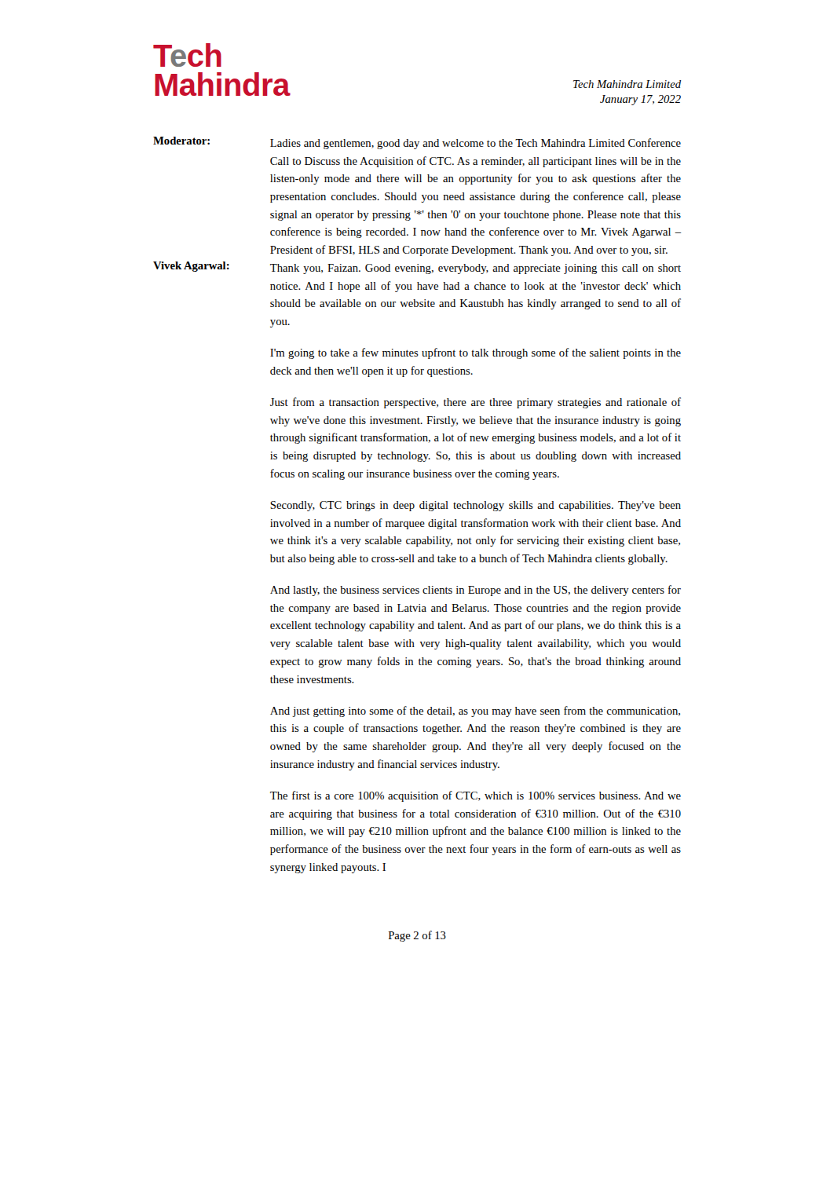Tech
Mahindra
Tech Mahindra Limited
January 17, 2022
| Moderator: | Ladies and gentlemen, good day and welcome to the Tech Mahindra Limited Conference Call to Discuss the Acquisition of CTC. As a reminder, all participant lines will be in the listen-only mode and there will be an opportunity for you to ask questions after the presentation concludes. Should you need assistance during the conference call, please signal an operator by pressing '*' then '0' on your touchtone phone. Please note that this conference is being recorded. I now hand the conference over to Mr. Vivek Agarwal – President of BFSI, HLS and Corporate Development. Thank you. And over to you, sir. |
| Vivek Agarwal: | Thank you, Faizan. Good evening, everybody, and appreciate joining this call on short notice. And I hope all of you have had a chance to look at the 'investor deck' which should be available on our website and Kaustubh has kindly arranged to send to all of you. I'm going to take a few minutes upfront to talk through some of the salient points in the deck and then we'll open it up for questions. Just from a transaction perspective, there are three primary strategies and rationale of why we've done this investment. Firstly, we believe that the insurance industry is going through significant transformation, a lot of new emerging business models, and a lot of it is being disrupted by technology. So, this is about us doubling down with increased focus on scaling our insurance business over the coming years. Secondly, CTC brings in deep digital technology skills and capabilities. They've been involved in a number of marquee digital transformation work with their client base. And we think it's a very scalable capability, not only for servicing their existing client base, but also being able to cross-sell and take to a bunch of Tech Mahindra clients globally. And lastly, the business services clients in Europe and in the US, the delivery centers for the company are based in Latvia and Belarus. Those countries and the region provide excellent technology capability and talent. And as part of our plans, we do think this is a very scalable talent base with very high-quality talent availability, which you would expect to grow many folds in the coming years. So, that's the broad thinking around these investments. And just getting into some of the detail, as you may have seen from the communication, this is a couple of transactions together. And the reason they're combined is they are owned by the same shareholder group. And they're all very deeply focused on the insurance industry and financial services industry. The first is a core 100% acquisition of CTC, which is 100% services business. And we are acquiring that business for a total consideration of €310 million. Out of the €310 million, we will pay €210 million upfront and the balance €100 million is linked to the performance of the business over the next four years in the form of earn-outs as well as synergy linked payouts. I |
Page 2 of 13